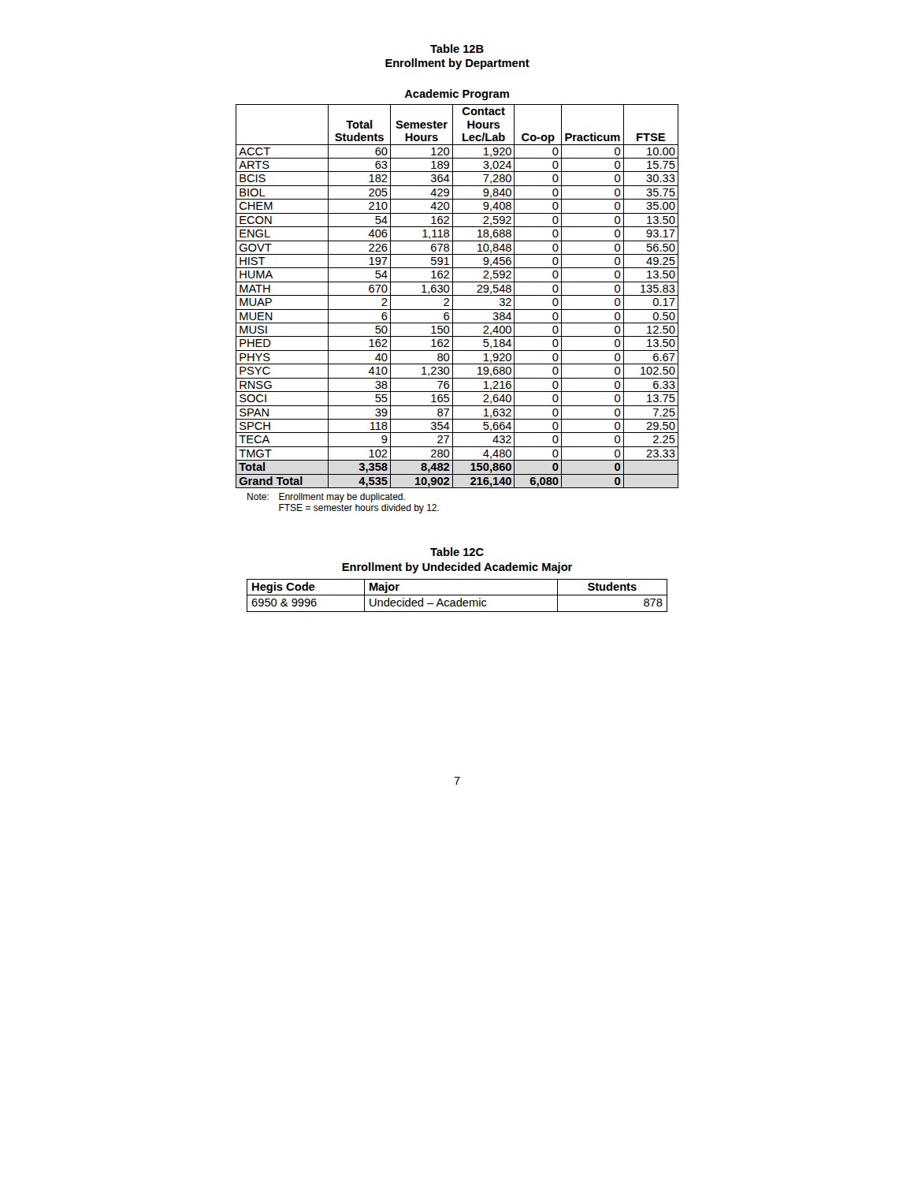Table 12B
Enrollment by Department
Academic Program
| | Total | Semester | Contact | Co-op | Practicum | FTSE |
| --- | --- | --- | --- | --- | --- | --- |
| Hours |
| Students | Hours | Lec/Lab |
| ACCT | 60 | 120 | 1,920 | 0 | 0 | 10.00 |
| ARTS | 63 | 189 | 3,024 | 0 | 0 | 15.75 |
| BCIS | 182 | 364 | 7,280 | 0 | 0 | 30.33 |
| BIOL | 205 | 429 | 9,840 | 0 | 0 | 35.75 |
| CHEM | 210 | 420 | 9,408 | 0 | 0 | 35.00 |
| ECON | 54 | 162 | 2,592 | 0 | 0 | 13.50 |
| ENGL | 406 | 1,118 | 18,688 | 0 | 0 | 93.17 |
| GOVT | 226 | 678 | 10,848 | 0 | 0 | 56.50 |
| HIST | 197 | 591 | 9,456 | 0 | 0 | 49.25 |
| HUMA | 54 | 162 | 2,592 | 0 | 0 | 13.50 |
| MATH | 670 | 1,630 | 29,548 | 0 | 0 | 135.83 |
| MUAP | 2 | 2 | 32 | 0 | 0 | 0.17 |
| MUEN | 6 | 6 | 384 | 0 | 0 | 0.50 |
| MUSI | 50 | 150 | 2,400 | 0 | 0 | 12.50 |
| PHED | 162 | 162 | 5,184 | 0 | 0 | 13.50 |
| PHYS | 40 | 80 | 1,920 | 0 | 0 | 6.67 |
| PSYC | 410 | 1,230 | 19,680 | 0 | 0 | 102.50 |
| RNSG | 38 | 76 | 1,216 | 0 | 0 | 6.33 |
| SOCI | 55 | 165 | 2,640 | 0 | 0 | 13.75 |
| SPAN | 39 | 87 | 1,632 | 0 | 0 | 7.25 |
| SPCH | 118 | 354 | 5,664 | 0 | 0 | 29.50 |
| TECA | 9 | 27 | 432 | 0 | 0 | 2.25 |
| TMGT | 102 | 280 | 4,480 | 0 | 0 | 23.33 |
| Total | 3,358 | 8,482 | 150,860 | 0 | 0 | |
| Grand Total | 4,535 | 10,902 | 216,140 | 6,080 | 0 | |
Note: Enrollment may be duplicated. FTSE = semester hours divided by 12.
Table 12C
Enrollment by Undecided Academic Major
| Hegis Code | Major | Students |
| --- | --- | --- |
| 6950 & 9996 | Undecided – Academic | 878 |
7